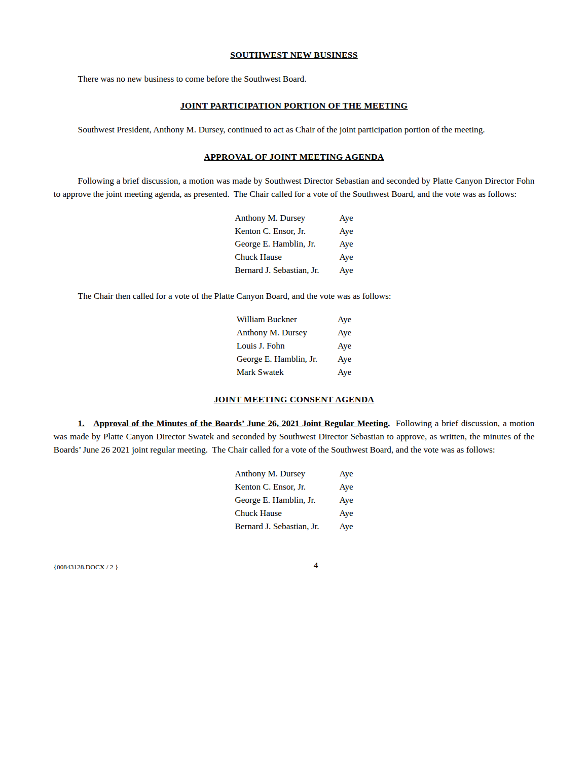SOUTHWEST NEW BUSINESS
There was no new business to come before the Southwest Board.
JOINT PARTICIPATION PORTION OF THE MEETING
Southwest President, Anthony M. Dursey, continued to act as Chair of the joint participation portion of the meeting.
APPROVAL OF JOINT MEETING AGENDA
Following a brief discussion, a motion was made by Southwest Director Sebastian and seconded by Platte Canyon Director Fohn to approve the joint meeting agenda, as presented. The Chair called for a vote of the Southwest Board, and the vote was as follows:
| Anthony M. Dursey | Aye |
| Kenton C. Ensor, Jr. | Aye |
| George E. Hamblin, Jr. | Aye |
| Chuck Hause | Aye |
| Bernard J. Sebastian, Jr. | Aye |
The Chair then called for a vote of the Platte Canyon Board, and the vote was as follows:
| William Buckner | Aye |
| Anthony M. Dursey | Aye |
| Louis J. Fohn | Aye |
| George E. Hamblin, Jr. | Aye |
| Mark Swatek | Aye |
JOINT MEETING CONSENT AGENDA
1. Approval of the Minutes of the Boards’ June 26, 2021 Joint Regular Meeting. Following a brief discussion, a motion was made by Platte Canyon Director Swatek and seconded by Southwest Director Sebastian to approve, as written, the minutes of the Boards’ June 26 2021 joint regular meeting. The Chair called for a vote of the Southwest Board, and the vote was as follows:
| Anthony M. Dursey | Aye |
| Kenton C. Ensor, Jr. | Aye |
| George E. Hamblin, Jr. | Aye |
| Chuck Hause | Aye |
| Bernard J. Sebastian, Jr. | Aye |
{00843128.DOCX / 2 } 4